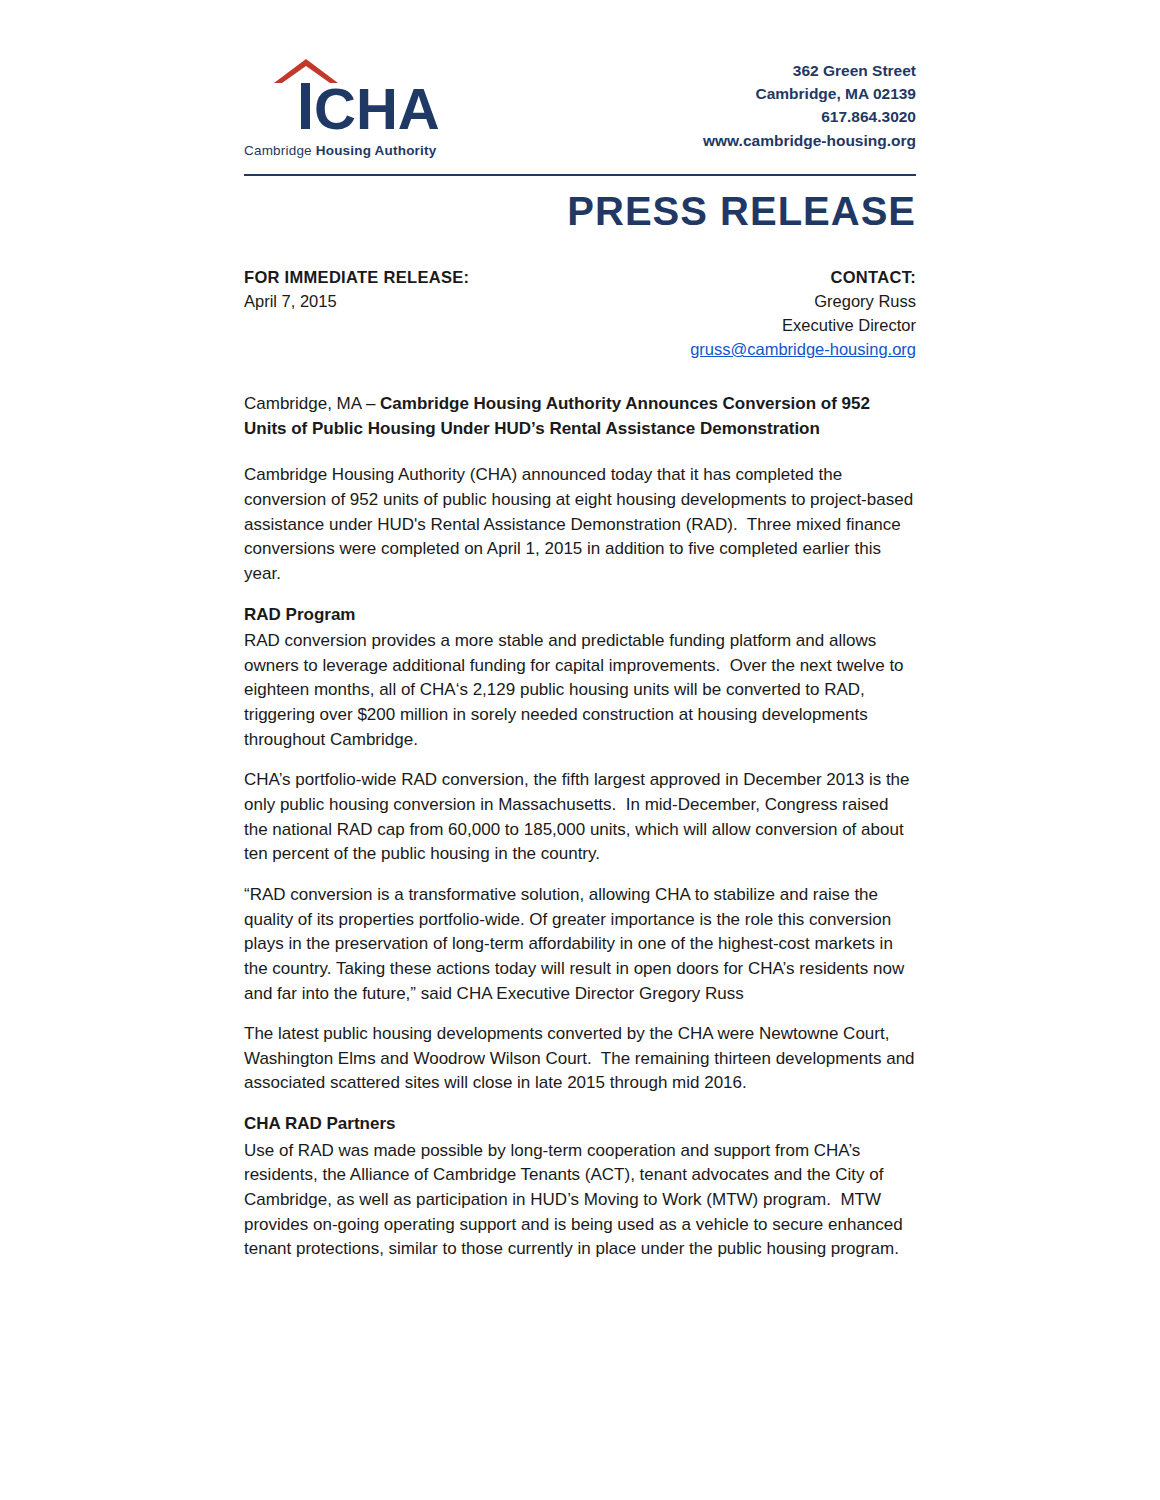CHA
Cambridge Housing Authority
362 Green Street
Cambridge, MA 02139
617.864.3020
www.cambridge-housing.org
PRESS RELEASE
FOR IMMEDIATE RELEASE:
April 7, 2015
CONTACT:
Gregory Russ
Executive Director
gruss@cambridge-housing.org
Cambridge, MA – Cambridge Housing Authority Announces Conversion of 952 Units of Public Housing Under HUD’s Rental Assistance Demonstration
Cambridge Housing Authority (CHA) announced today that it has completed the conversion of 952 units of public housing at eight housing developments to project-based assistance under HUD's Rental Assistance Demonstration (RAD). Three mixed finance conversions were completed on April 1, 2015 in addition to five completed earlier this year.
RAD Program
RAD conversion provides a more stable and predictable funding platform and allows owners to leverage additional funding for capital improvements. Over the next twelve to eighteen months, all of CHA‘s 2,129 public housing units will be converted to RAD, triggering over $200 million in sorely needed construction at housing developments throughout Cambridge.
CHA’s portfolio-wide RAD conversion, the fifth largest approved in December 2013 is the only public housing conversion in Massachusetts. In mid-December, Congress raised the national RAD cap from 60,000 to 185,000 units, which will allow conversion of about ten percent of the public housing in the country.
“RAD conversion is a transformative solution, allowing CHA to stabilize and raise the quality of its properties portfolio-wide. Of greater importance is the role this conversion plays in the preservation of long-term affordability in one of the highest-cost markets in the country. Taking these actions today will result in open doors for CHA’s residents now and far into the future,” said CHA Executive Director Gregory Russ
The latest public housing developments converted by the CHA were Newtowne Court, Washington Elms and Woodrow Wilson Court. The remaining thirteen developments and associated scattered sites will close in late 2015 through mid 2016.
CHA RAD Partners
Use of RAD was made possible by long-term cooperation and support from CHA’s residents, the Alliance of Cambridge Tenants (ACT), tenant advocates and the City of Cambridge, as well as participation in HUD’s Moving to Work (MTW) program. MTW provides on-going operating support and is being used as a vehicle to secure enhanced tenant protections, similar to those currently in place under the public housing program.